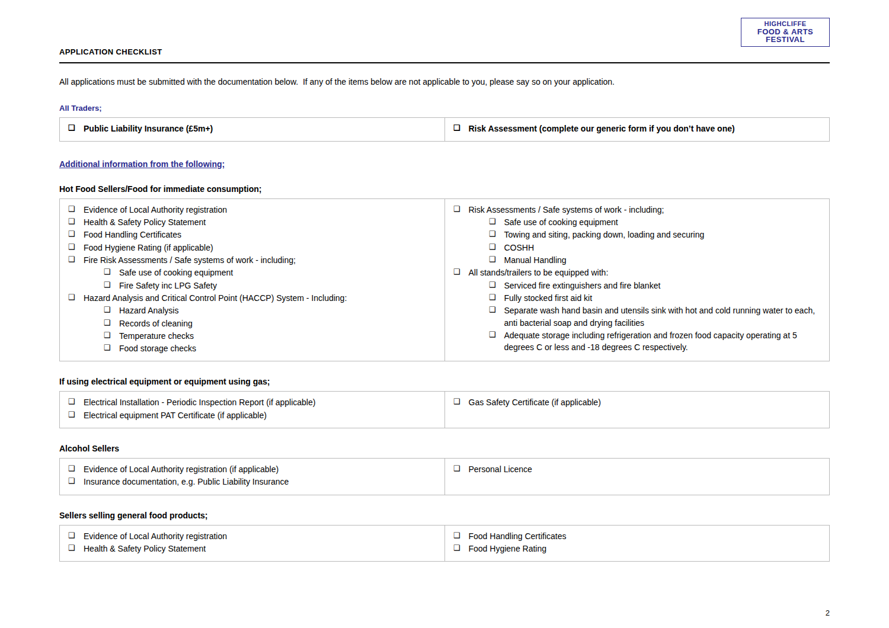HIGHCLIFFE
FOOD & ARTS
FESTIVAL
APPLICATION CHECKLIST
All applications must be submitted with the documentation below. If any of the items below are not applicable to you, please say so on your application.
All Traders;
| Public Liability Insurance (£5m+) | Risk Assessment (complete our generic form if you don’t have one) |
Additional information from the following;
Hot Food Sellers/Food for immediate consumption;
| Evidence of Local Authority registration Health & Safety Policy Statement Food Handling Certificates Food Hygiene Rating (if applicable) Fire Risk Assessments / Safe systems of work - including; Safe use of cooking equipment Fire Safety inc LPG Safety Hazard Analysis and Critical Control Point (HACCP) System - Including: Hazard Analysis Records of cleaning Temperature checks Food storage checks | Risk Assessments / Safe systems of work - including; Safe use of cooking equipment Towing and siting, packing down, loading and securing COSHH Manual Handling All stands/trailers to be equipped with: Serviced fire extinguishers and fire blanket Fully stocked first aid kit Separate wash hand basin and utensils sink with hot and cold running water to each, anti bacterial soap and drying facilities Adequate storage including refrigeration and frozen food capacity operating at 5 degrees C or less and -18 degrees C respectively. |
If using electrical equipment or equipment using gas;
| Electrical Installation - Periodic Inspection Report (if applicable) Electrical equipment PAT Certificate (if applicable) | Gas Safety Certificate (if applicable) |
Alcohol Sellers
| Evidence of Local Authority registration (if applicable) Insurance documentation, e.g. Public Liability Insurance | Personal Licence |
Sellers selling general food products;
| Evidence of Local Authority registration Health & Safety Policy Statement | Food Handling Certificates Food Hygiene Rating |
2